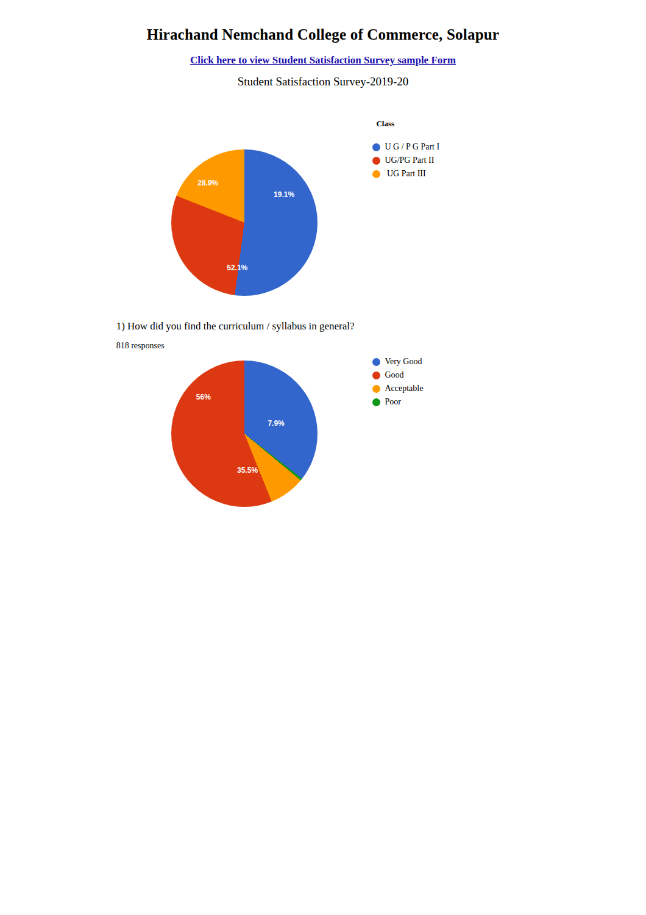Hirachand Nemchand College of Commerce, Solapur
Click here to view Student Satisfaction Survey sample Form
Student Satisfaction Survey-2019-20
52.1% 28.9% 19.1%
Class
U G / P G Part I
UG/PG Part II
UG Part III
1) How did you find the curriculum / syllabus in general?
818 responses
56% 7.9% 35.5%
Very Good
Good
Acceptable
Poor